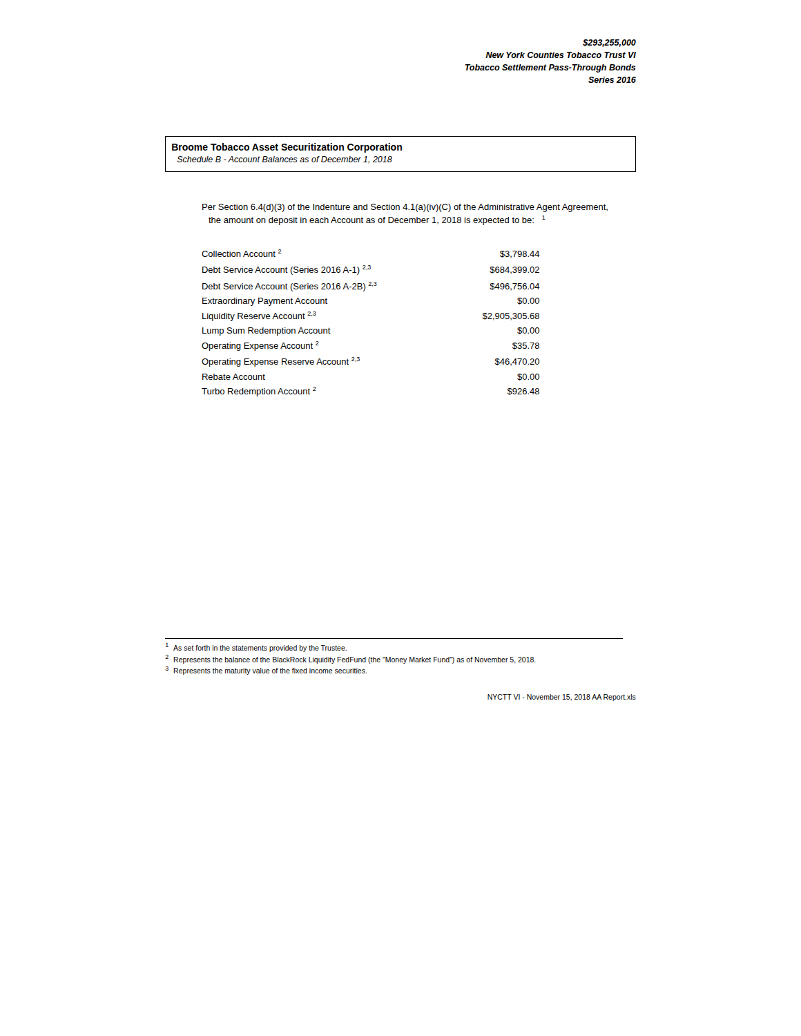$293,255,000
New York Counties Tobacco Trust VI
Tobacco Settlement Pass-Through Bonds
Series 2016
Broome Tobacco Asset Securitization Corporation
Schedule B - Account Balances as of December 1, 2018
Per Section 6.4(d)(3) of the Indenture and Section 4.1(a)(iv)(C) of the Administrative Agent Agreement,
the amount on deposit in each Account as of December 1, 2018 is expected to be: 1
| Collection Account 2 | $3,798.44 |
| Debt Service Account (Series 2016 A-1) 2,3 | $684,399.02 |
| Debt Service Account (Series 2016 A-2B) 2,3 | $496,756.04 |
| Extraordinary Payment Account | $0.00 |
| Liquidity Reserve Account 2,3 | $2,905,305.68 |
| Lump Sum Redemption Account | $0.00 |
| Operating Expense Account 2 | $35.78 |
| Operating Expense Reserve Account 2,3 | $46,470.20 |
| Rebate Account | $0.00 |
| Turbo Redemption Account 2 | $926.48 |
1 As set forth in the statements provided by the Trustee.
2 Represents the balance of the BlackRock Liquidity FedFund (the "Money Market Fund") as of November 5, 2018.
3 Represents the maturity value of the fixed income securities.
NYCTT VI - November 15, 2018 AA Report.xls